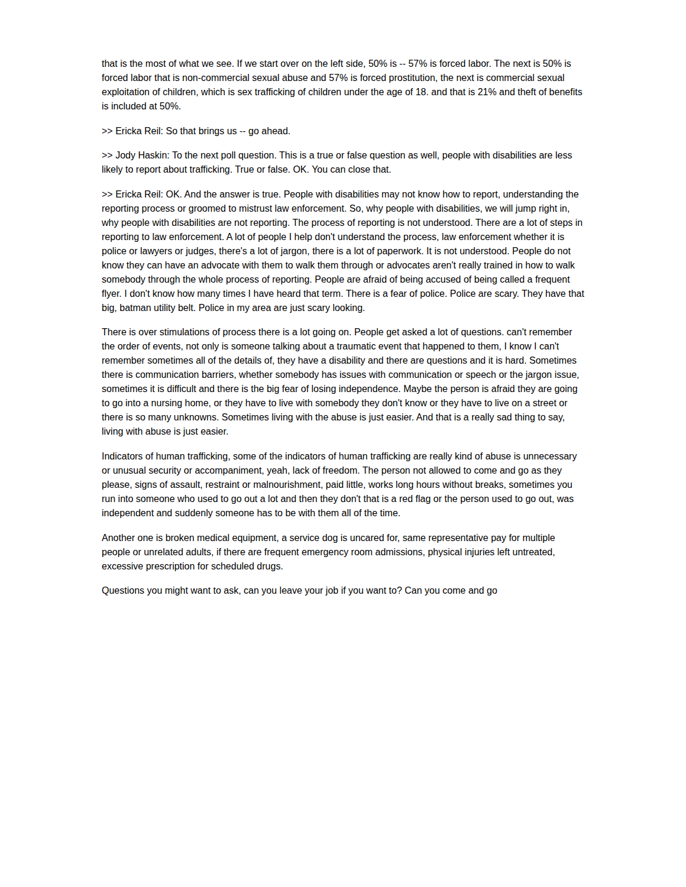that is the most of what we see. If we start over on the left side, 50% is -- 57% is forced labor. The next is 50% is forced labor that is non-commercial sexual abuse and 57% is forced prostitution, the next is commercial sexual exploitation of children, which is sex trafficking of children under the age of 18. and that is 21% and theft of benefits is included at 50%.
>> Ericka Reil: So that brings us -- go ahead.
>> Jody Haskin: To the next poll question. This is a true or false question as well, people with disabilities are less likely to report about trafficking. True or false. OK. You can close that.
>> Ericka Reil: OK. And the answer is true. People with disabilities may not know how to report, understanding the reporting process or groomed to mistrust law enforcement. So, why people with disabilities, we will jump right in, why people with disabilities are not reporting. The process of reporting is not understood. There are a lot of steps in reporting to law enforcement. A lot of people I help don't understand the process, law enforcement whether it is police or lawyers or judges, there's a lot of jargon, there is a lot of paperwork. It is not understood. People do not know they can have an advocate with them to walk them through or advocates aren't really trained in how to walk somebody through the whole process of reporting. People are afraid of being accused of being called a frequent flyer. I don't know how many times I have heard that term. There is a fear of police. Police are scary. They have that big, batman utility belt. Police in my area are just scary looking.
There is over stimulations of process there is a lot going on. People get asked a lot of questions. can't remember the order of events, not only is someone talking about a traumatic event that happened to them, I know I can't remember sometimes all of the details of, they have a disability and there are questions and it is hard. Sometimes there is communication barriers, whether somebody has issues with communication or speech or the jargon issue, sometimes it is difficult and there is the big fear of losing independence. Maybe the person is afraid they are going to go into a nursing home, or they have to live with somebody they don't know or they have to live on a street or there is so many unknowns. Sometimes living with the abuse is just easier. And that is a really sad thing to say, living with abuse is just easier.
Indicators of human trafficking, some of the indicators of human trafficking are really kind of abuse is unnecessary or unusual security or accompaniment, yeah, lack of freedom. The person not allowed to come and go as they please, signs of assault, restraint or malnourishment, paid little, works long hours without breaks, sometimes you run into someone who used to go out a lot and then they don't that is a red flag or the person used to go out, was independent and suddenly someone has to be with them all of the time.
Another one is broken medical equipment, a service dog is uncared for, same representative pay for multiple people or unrelated adults, if there are frequent emergency room admissions, physical injuries left untreated, excessive prescription for scheduled drugs.
Questions you might want to ask, can you leave your job if you want to? Can you come and go